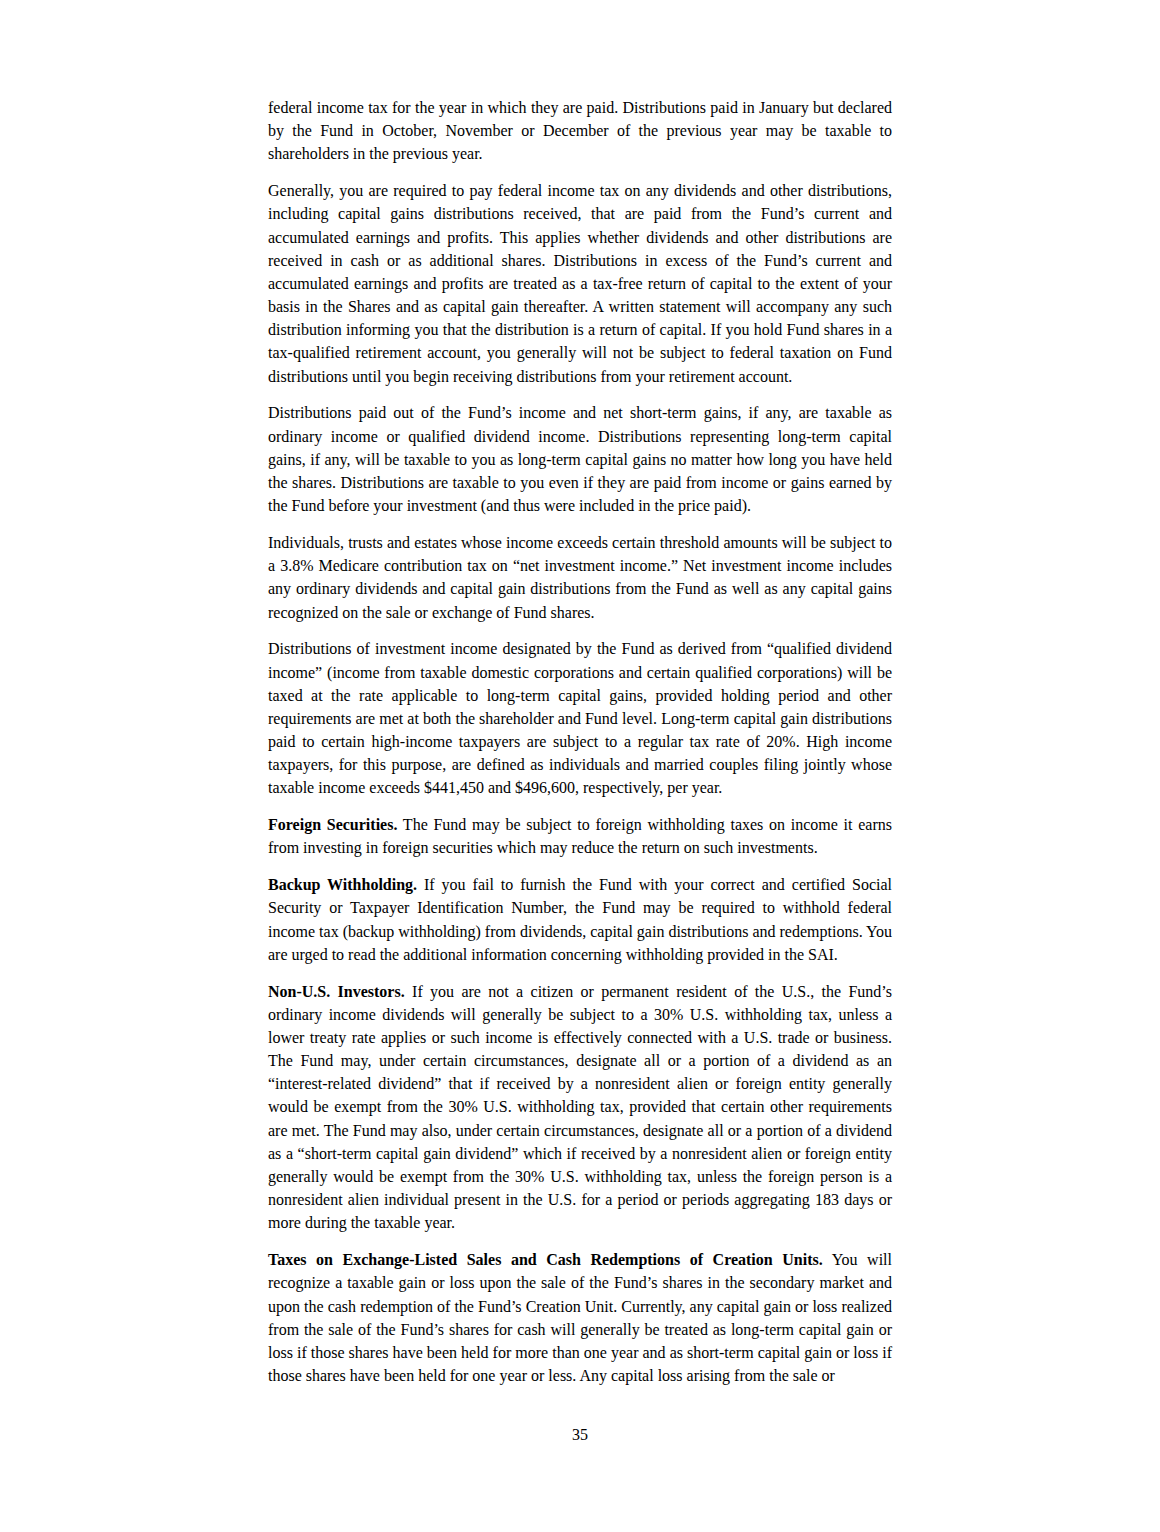federal income tax for the year in which they are paid. Distributions paid in January but declared by the Fund in October, November or December of the previous year may be taxable to shareholders in the previous year.
Generally, you are required to pay federal income tax on any dividends and other distributions, including capital gains distributions received, that are paid from the Fund’s current and accumulated earnings and profits. This applies whether dividends and other distributions are received in cash or as additional shares. Distributions in excess of the Fund’s current and accumulated earnings and profits are treated as a tax-free return of capital to the extent of your basis in the Shares and as capital gain thereafter. A written statement will accompany any such distribution informing you that the distribution is a return of capital. If you hold Fund shares in a tax-qualified retirement account, you generally will not be subject to federal taxation on Fund distributions until you begin receiving distributions from your retirement account.
Distributions paid out of the Fund’s income and net short-term gains, if any, are taxable as ordinary income or qualified dividend income. Distributions representing long-term capital gains, if any, will be taxable to you as long-term capital gains no matter how long you have held the shares. Distributions are taxable to you even if they are paid from income or gains earned by the Fund before your investment (and thus were included in the price paid).
Individuals, trusts and estates whose income exceeds certain threshold amounts will be subject to a 3.8% Medicare contribution tax on “net investment income.” Net investment income includes any ordinary dividends and capital gain distributions from the Fund as well as any capital gains recognized on the sale or exchange of Fund shares.
Distributions of investment income designated by the Fund as derived from “qualified dividend income” (income from taxable domestic corporations and certain qualified corporations) will be taxed at the rate applicable to long-term capital gains, provided holding period and other requirements are met at both the shareholder and Fund level. Long-term capital gain distributions paid to certain high-income taxpayers are subject to a regular tax rate of 20%. High income taxpayers, for this purpose, are defined as individuals and married couples filing jointly whose taxable income exceeds $441,450 and $496,600, respectively, per year.
Foreign Securities. The Fund may be subject to foreign withholding taxes on income it earns from investing in foreign securities which may reduce the return on such investments.
Backup Withholding. If you fail to furnish the Fund with your correct and certified Social Security or Taxpayer Identification Number, the Fund may be required to withhold federal income tax (backup withholding) from dividends, capital gain distributions and redemptions. You are urged to read the additional information concerning withholding provided in the SAI.
Non-U.S. Investors. If you are not a citizen or permanent resident of the U.S., the Fund’s ordinary income dividends will generally be subject to a 30% U.S. withholding tax, unless a lower treaty rate applies or such income is effectively connected with a U.S. trade or business. The Fund may, under certain circumstances, designate all or a portion of a dividend as an “interest-related dividend” that if received by a nonresident alien or foreign entity generally would be exempt from the 30% U.S. withholding tax, provided that certain other requirements are met. The Fund may also, under certain circumstances, designate all or a portion of a dividend as a “short-term capital gain dividend” which if received by a nonresident alien or foreign entity generally would be exempt from the 30% U.S. withholding tax, unless the foreign person is a nonresident alien individual present in the U.S. for a period or periods aggregating 183 days or more during the taxable year.
Taxes on Exchange-Listed Sales and Cash Redemptions of Creation Units. You will recognize a taxable gain or loss upon the sale of the Fund’s shares in the secondary market and upon the cash redemption of the Fund’s Creation Unit. Currently, any capital gain or loss realized from the sale of the Fund’s shares for cash will generally be treated as long-term capital gain or loss if those shares have been held for more than one year and as short-term capital gain or loss if those shares have been held for one year or less. Any capital loss arising from the sale or
35